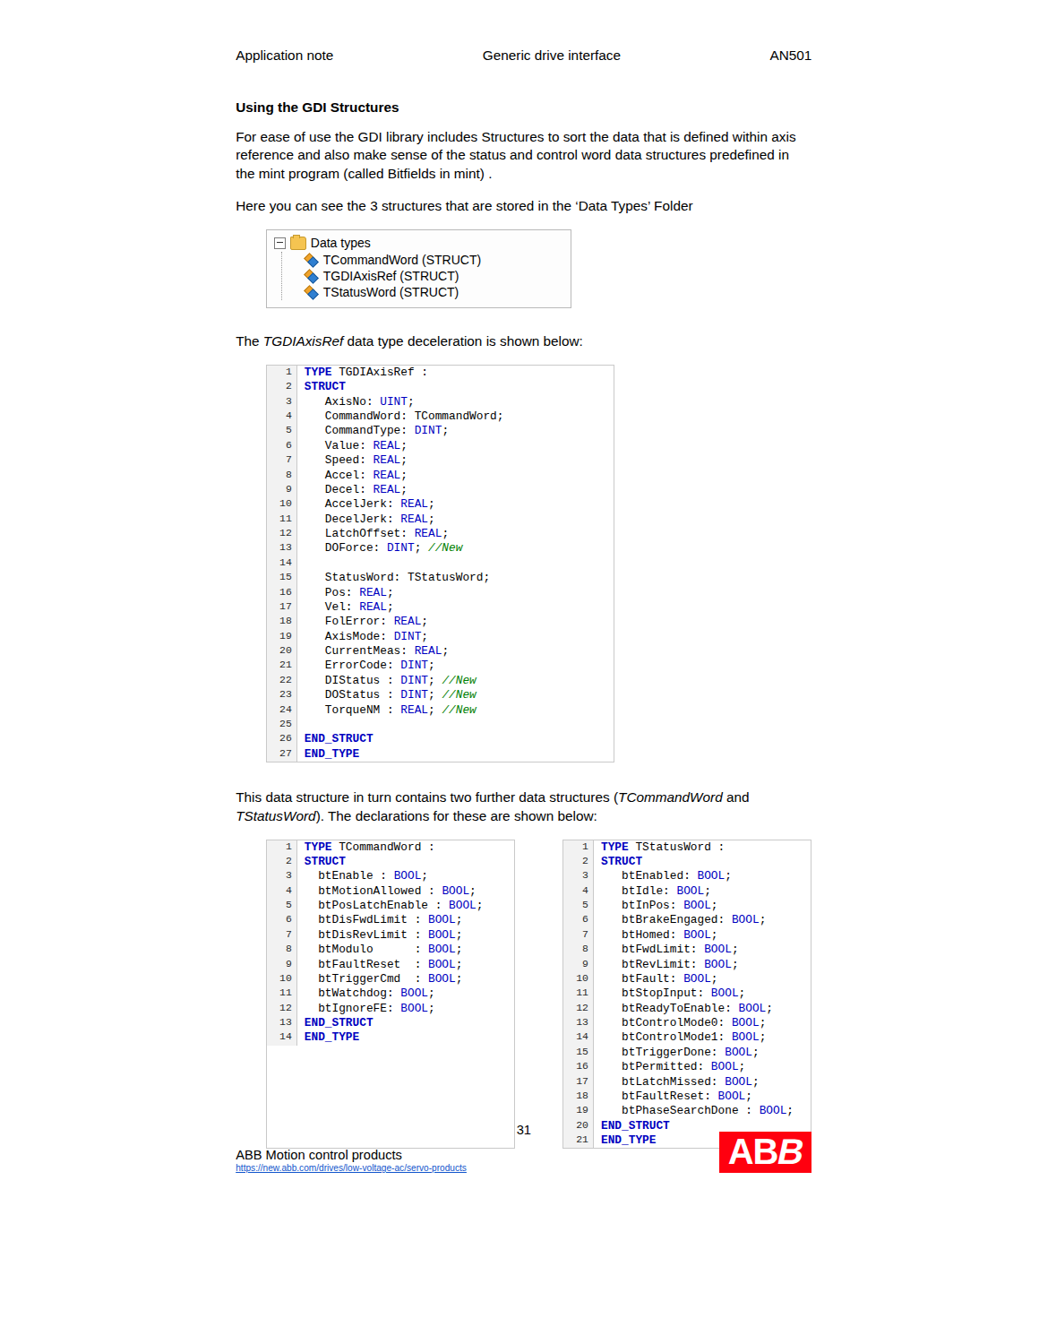Application note
Generic drive interface
AN501
Using the GDI Structures
For ease of use the GDI library includes Structures to sort the data that is defined within axis reference and also make sense of the status and control word data structures predefined in the mint program (called Bitfields in mint) .
Here you can see the 3 structures that are stored in the ‘Data Types’ Folder
Data types
TCommandWord (STRUCT)
TGDIAxisRef (STRUCT)
TStatusWord (STRUCT)
The TGDIAxisRef data type deceleration is shown below:
| 1 | TYPE TGDIAxisRef : |
| 2 | STRUCT |
| 3 | AxisNo: UINT ; |
| 4 | CommandWord: TCommandWord; |
| 5 | CommandType: DINT ; |
| 6 | Value: REAL ; |
| 7 | Speed: REAL ; |
| 8 | Accel: REAL ; |
| 9 | Decel: REAL ; |
| 10 | AccelJerk: REAL ; |
| 11 | DecelJerk: REAL ; |
| 12 | LatchOffset: REAL ; |
| 13 | DOForce: DINT ; //New |
| 14 | |
| 15 | StatusWord: TStatusWord; |
| 16 | Pos: REAL ; |
| 17 | Vel: REAL ; |
| 18 | FolError: REAL ; |
| 19 | AxisMode: DINT ; |
| 20 | CurrentMeas: REAL ; |
| 21 | ErrorCode: DINT ; |
| 22 | DIStatus : DINT ; //New |
| 23 | DOStatus : DINT ; //New |
| 24 | TorqueNM : REAL ; //New |
| 25 | |
| 26 | END_STRUCT |
| 27 | END_TYPE |
This data structure in turn contains two further data structures (TCommandWord and TStatusWord). The declarations for these are shown below:
| 1 | TYPE TCommandWord : |
| 2 | STRUCT |
| 3 | btEnable : BOOL ; |
| 4 | btMotionAllowed : BOOL ; |
| 5 | btPosLatchEnable : BOOL ; |
| 6 | btDisFwdLimit : BOOL ; |
| 7 | btDisRevLimit : BOOL ; |
| 8 | btModulo : BOOL ; |
| 9 | btFaultReset : BOOL ; |
| 10 | btTriggerCmd : BOOL ; |
| 11 | btWatchdog: BOOL ; |
| 12 | btIgnoreFE: BOOL ; |
| 13 | END_STRUCT |
| 14 | END_TYPE |
| 1 | TYPE TStatusWord : |
| 2 | STRUCT |
| 3 | btEnabled: BOOL ; |
| 4 | btIdle: BOOL ; |
| 5 | btInPos: BOOL ; |
| 6 | btBrakeEngaged: BOOL ; |
| 7 | btHomed: BOOL ; |
| 8 | btFwdLimit: BOOL ; |
| 9 | btRevLimit: BOOL ; |
| 10 | btFault: BOOL ; |
| 11 | btStopInput: BOOL ; |
| 12 | btReadyToEnable: BOOL ; |
| 13 | btControlMode0: BOOL ; |
| 14 | btControlMode1: BOOL ; |
| 15 | btTriggerDone: BOOL ; |
| 16 | btPermitted: BOOL ; |
| 17 | btLatchMissed: BOOL ; |
| 18 | btFaultReset: BOOL ; |
| 19 | btPhaseSearchDone : BOOL ; |
| 20 | END_STRUCT |
| 21 | END_TYPE |
ABB Motion control products https://new.abb.com/drives/low-voltage-ac/servo-products
31
ABB